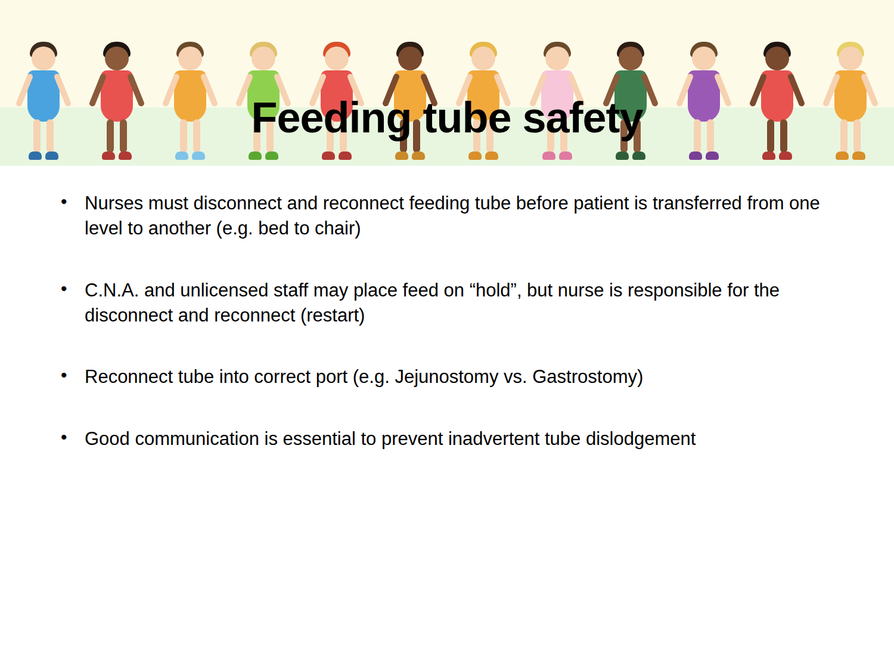Feeding tube safety
Nurses must disconnect and reconnect feeding tube before patient is transferred from one level to another (e.g. bed to chair)
C.N.A. and unlicensed staff may place feed on “hold”, but nurse is responsible for the disconnect and reconnect (restart)
Reconnect tube into correct port (e.g. Jejunostomy vs. Gastrostomy)
Good communication is essential to prevent inadvertent tube dislodgement